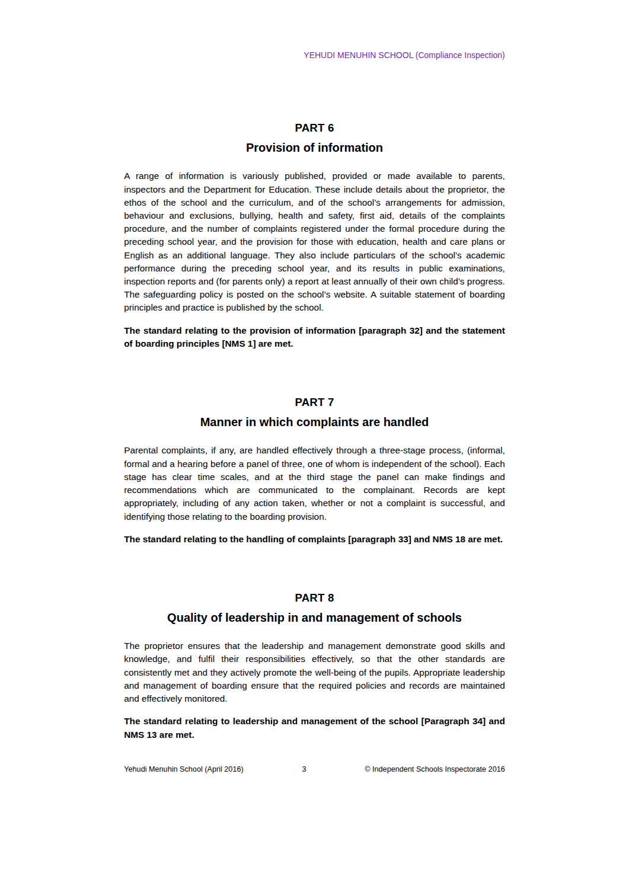YEHUDI MENUHIN SCHOOL (Compliance Inspection)
PART 6
Provision of information
A range of information is variously published, provided or made available to parents, inspectors and the Department for Education. These include details about the proprietor, the ethos of the school and the curriculum, and of the school’s arrangements for admission, behaviour and exclusions, bullying, health and safety, first aid, details of the complaints procedure, and the number of complaints registered under the formal procedure during the preceding school year, and the provision for those with education, health and care plans or English as an additional language. They also include particulars of the school’s academic performance during the preceding school year, and its results in public examinations, inspection reports and (for parents only) a report at least annually of their own child’s progress. The safeguarding policy is posted on the school’s website. A suitable statement of boarding principles and practice is published by the school.
The standard relating to the provision of information [paragraph 32] and the statement of boarding principles [NMS 1] are met.
PART 7
Manner in which complaints are handled
Parental complaints, if any, are handled effectively through a three-stage process, (informal, formal and a hearing before a panel of three, one of whom is independent of the school). Each stage has clear time scales, and at the third stage the panel can make findings and recommendations which are communicated to the complainant. Records are kept appropriately, including of any action taken, whether or not a complaint is successful, and identifying those relating to the boarding provision.
The standard relating to the handling of complaints [paragraph 33] and NMS 18 are met.
PART 8
Quality of leadership in and management of schools
The proprietor ensures that the leadership and management demonstrate good skills and knowledge, and fulfil their responsibilities effectively, so that the other standards are consistently met and they actively promote the well-being of the pupils. Appropriate leadership and management of boarding ensure that the required policies and records are maintained and effectively monitored.
The standard relating to leadership and management of the school [Paragraph 34] and NMS 13 are met.
Yehudi Menuhin School (April 2016)
3
© Independent Schools Inspectorate 2016